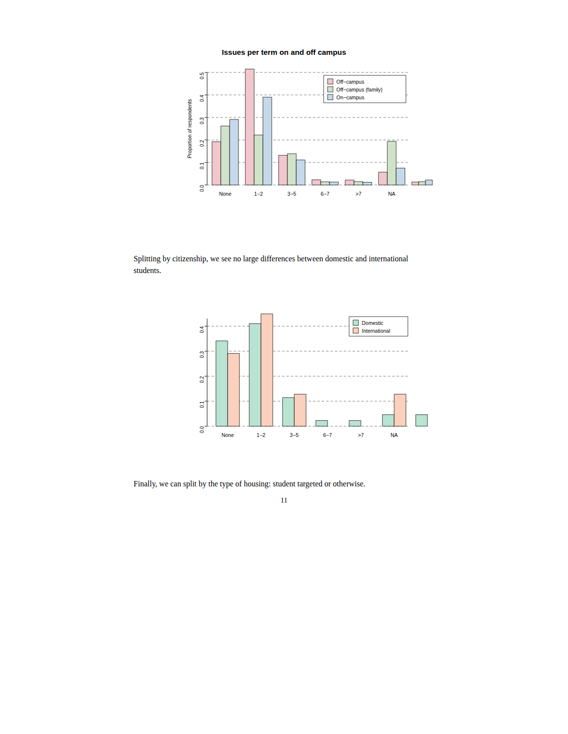Issues per term on and off campus
0.0 0.1 0.2 0.3 0.4 0.5 Proportion of respondents None 1−2 3−5 6−7 >7 NA Off−campus Off−campus (family) On−campus
Splitting by citizenship, we see no large differences between domestic and international students.
0.0 0.1 0.2 0.3 0.4 None 1−2 3−5 6−7 >7 NA Domestic International
Finally, we can split by the type of housing: student targeted or otherwise.
11